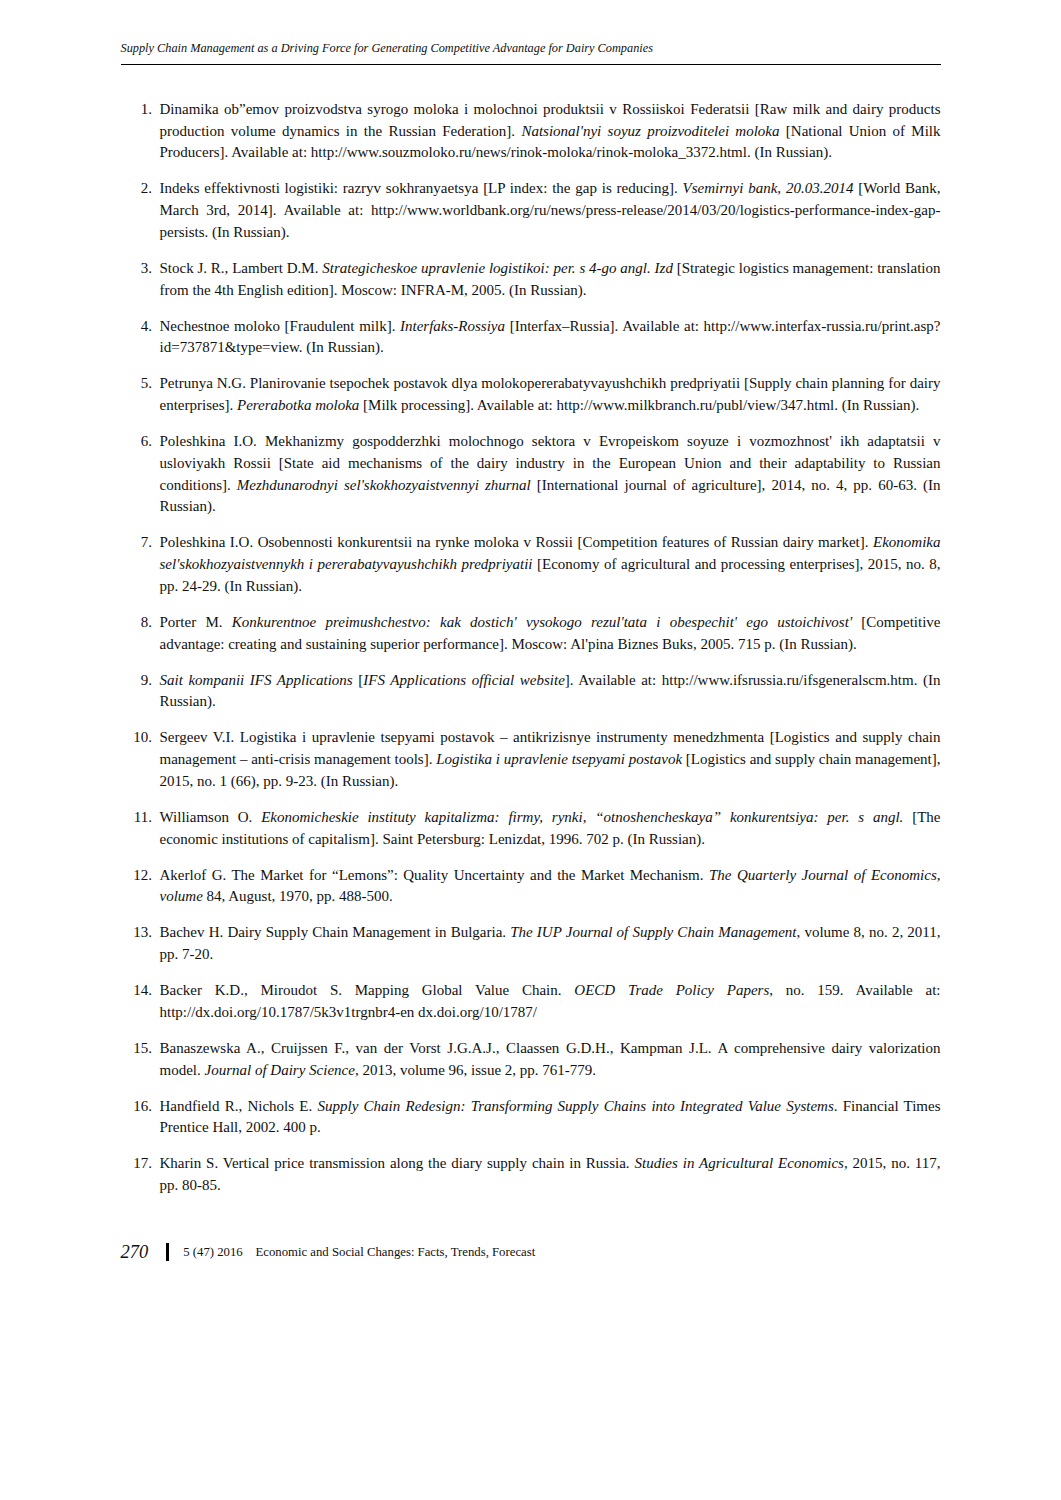Supply Chain Management as a Driving Force for Generating Competitive Advantage for Dairy Companies
Dinamika ob”emov proizvodstva syrogo moloka i molochnoi produktsii v Rossiiskoi Federatsii [Raw milk and dairy products production volume dynamics in the Russian Federation]. Natsional'nyi soyuz proizvoditelei moloka [National Union of Milk Producers]. Available at: http://www.souzmoloko.ru/news/rinok-moloka/rinok-moloka_3372.html. (In Russian).
Indeks effektivnosti logistiki: razryv sokhranyaetsya [LP index: the gap is reducing]. Vsemirnyi bank, 20.03.2014 [World Bank, March 3rd, 2014]. Available at: http://www.worldbank.org/ru/news/press-release/2014/03/20/logistics-performance-index-gap-persists. (In Russian).
Stock J. R., Lambert D.M. Strategicheskoe upravlenie logistikoi: per. s 4-go angl. Izd [Strategic logistics management: translation from the 4th English edition]. Moscow: INFRA-M, 2005. (In Russian).
Nechestnoe moloko [Fraudulent milk]. Interfaks-Rossiya [Interfax–Russia]. Available at: http://www.interfax-russia.ru/print.asp?id=737871&type=view. (In Russian).
Petrunya N.G. Planirovanie tsepochek postavok dlya molokopererabatyvayushchikh predpriyatii [Supply chain planning for dairy enterprises]. Pererabotka moloka [Milk processing]. Available at: http://www.milkbranch.ru/publ/view/347.html. (In Russian).
Poleshkina I.O. Mekhanizmy gospodderzhki molochnogo sektora v Evropeiskom soyuze i vozmozhnost' ikh adaptatsii v usloviyakh Rossii [State aid mechanisms of the dairy industry in the European Union and their adaptability to Russian conditions]. Mezhdunarodnyi sel'skokhozyaistvennyi zhurnal [International journal of agriculture], 2014, no. 4, pp. 60-63. (In Russian).
Poleshkina I.O. Osobennosti konkurentsii na rynke moloka v Rossii [Competition features of Russian dairy market]. Ekonomika sel'skokhozyaistvennykh i pererabatyvayushchikh predpriyatii [Economy of agricultural and processing enterprises], 2015, no. 8, pp. 24-29. (In Russian).
Porter M. Konkurentnoe preimushchestvo: kak dostich' vysokogo rezul'tata i obespechit' ego ustoichivost' [Competitive advantage: creating and sustaining superior performance]. Moscow: Al'pina Biznes Buks, 2005. 715 p. (In Russian).
Sait kompanii IFS Applications [IFS Applications official website]. Available at: http://www.ifsrussia.ru/ifsgeneralscm.htm. (In Russian).
Sergeev V.I. Logistika i upravlenie tsepyami postavok – antikrizisnye instrumenty menedzhmenta [Logistics and supply chain management – anti-crisis management tools]. Logistika i upravlenie tsepyami postavok [Logistics and supply chain management], 2015, no. 1 (66), pp. 9-23. (In Russian).
Williamson O. Ekonomicheskie instituty kapitalizma: firmy, rynki, “otnoshencheskaya” konkurentsiya: per. s angl. [The economic institutions of capitalism]. Saint Petersburg: Lenizdat, 1996. 702 p. (In Russian).
Akerlof G. The Market for “Lemons”: Quality Uncertainty and the Market Mechanism. The Quarterly Journal of Economics, volume 84, August, 1970, pp. 488-500.
Bachev H. Dairy Supply Chain Management in Bulgaria. The IUP Journal of Supply Chain Management, volume 8, no. 2, 2011, pp. 7-20.
Backer K.D., Miroudot S. Mapping Global Value Chain. OECD Trade Policy Papers, no. 159. Available at: http://dx.doi.org/10.1787/5k3v1trgnbr4-en dx.doi.org/10/1787/
Banaszewska A., Cruijssen F., van der Vorst J.G.A.J., Claassen G.D.H., Kampman J.L. A comprehensive dairy valorization model. Journal of Dairy Science, 2013, volume 96, issue 2, pp. 761-779.
Handfield R., Nichols E. Supply Chain Redesign: Transforming Supply Chains into Integrated Value Systems. Financial Times Prentice Hall, 2002. 400 p.
Kharin S. Vertical price transmission along the diary supply chain in Russia. Studies in Agricultural Economics, 2015, no. 117, pp. 80-85.
270
5 (47) 2016 Economic and Social Changes: Facts, Trends, Forecast